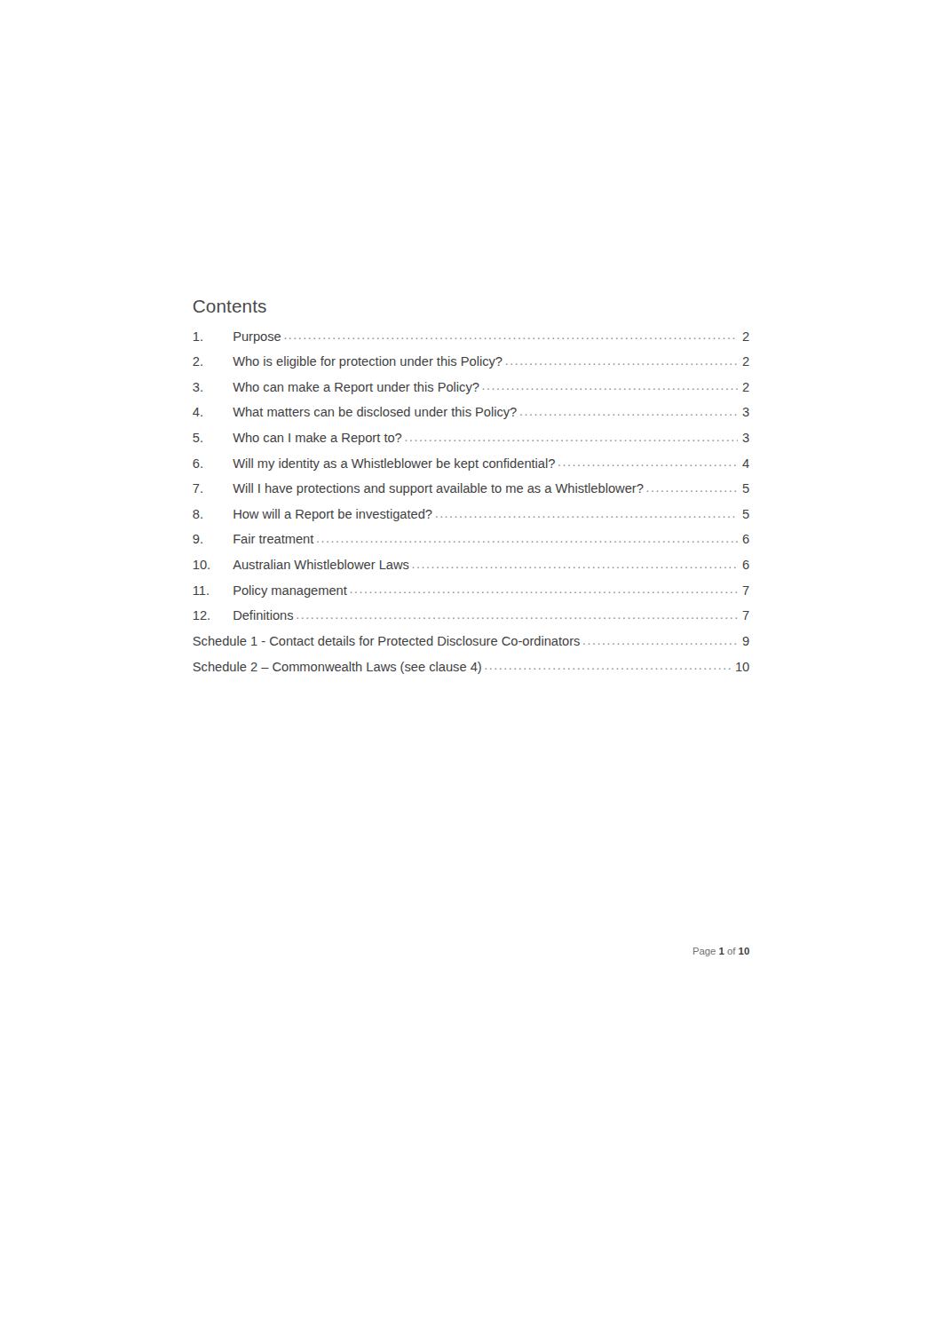Contents
1. Purpose ........................................................................................................... 2
2. Who is eligible for protection under this Policy? ........................................................... 2
3. Who can make a Report under this Policy? .................................................................... 2
4. What matters can be disclosed under this Policy? ........................................................ 3
5. Who can I make a Report to? ................................................................................. 3
6. Will my identity as a Whistleblower be kept confidential? ........................................... 4
7. Will I have protections and support available to me as a Whistleblower? .................... 5
8. How will a Report be investigated? ............................................................................. 5
9. Fair treatment ................................................................................................. 6
10. Australian Whistleblower Laws ..................................................................................... 6
11. Policy management ..................................................................................................... 7
12. Definitions ................................................................................................................. 7
Schedule 1 - Contact details for Protected Disclosure Co-ordinators ....................................... 9
Schedule 2 – Commonwealth Laws (see clause 4) ................................................................. 10
Page 1 of 10